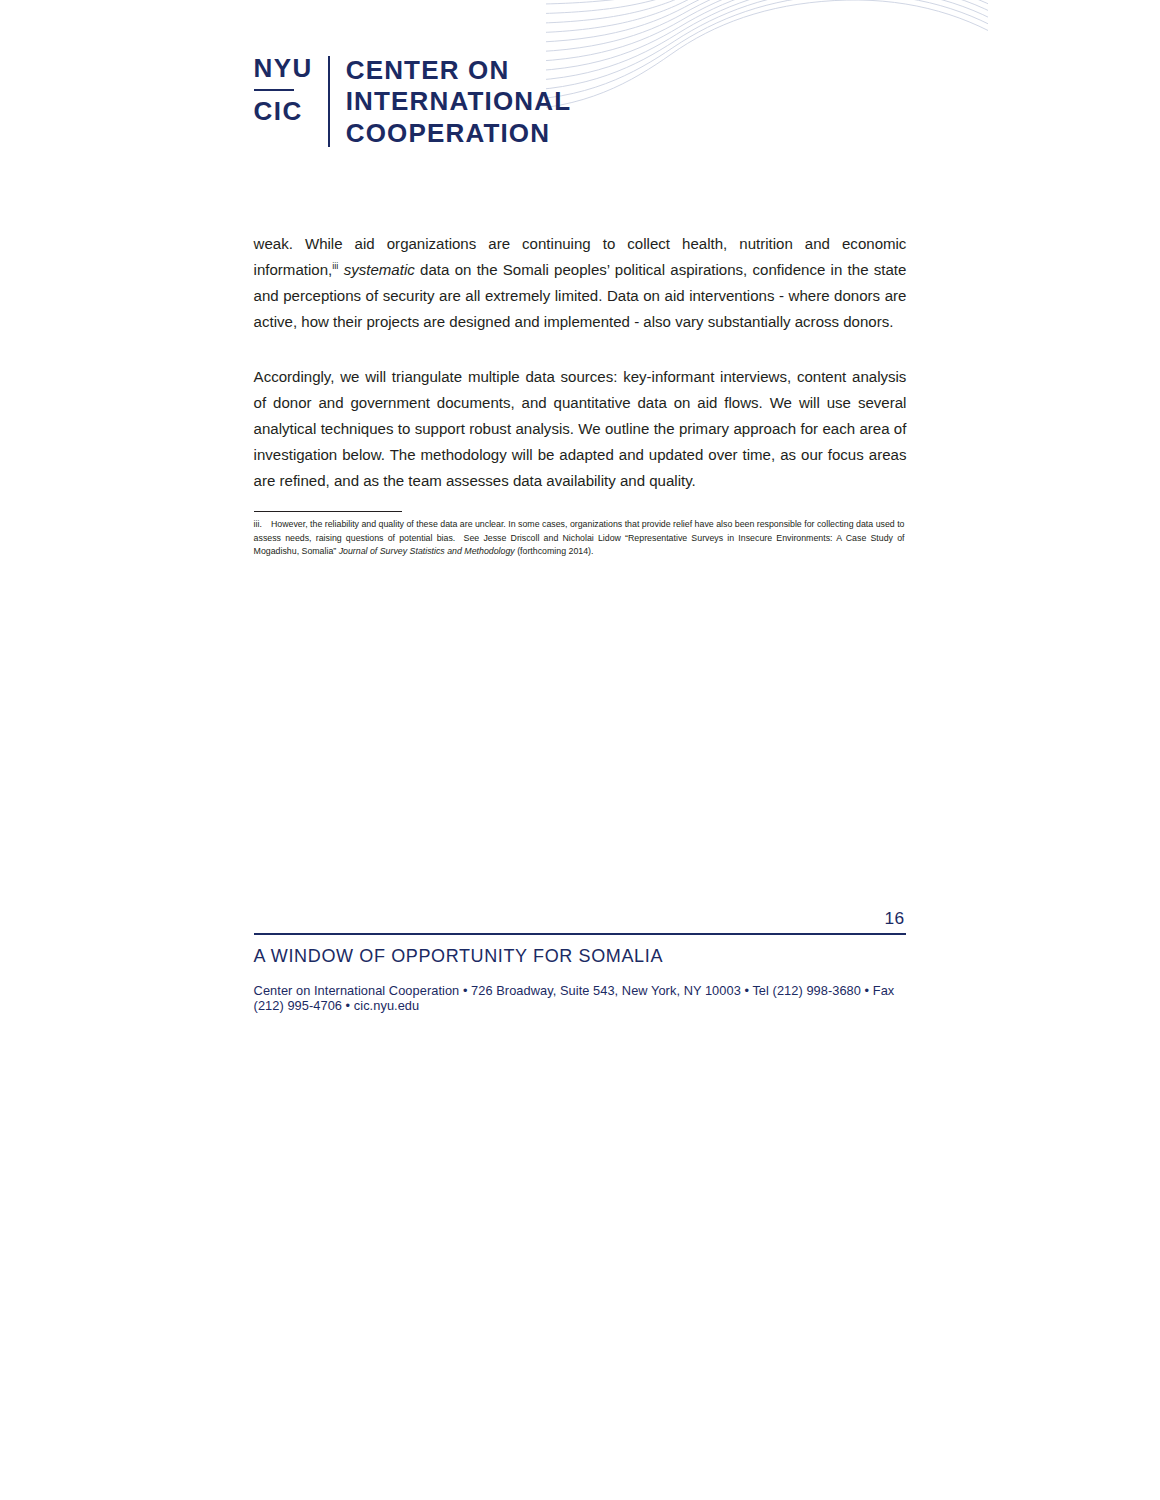NYU CIC
CENTER ON
INTERNATIONAL
COOPERATION
weak. While aid organizations are continuing to collect health, nutrition and economic information,iii systematic data on the Somali peoples’ political aspirations, confidence in the state and perceptions of security are all extremely limited. Data on aid interventions - where donors are active, how their projects are designed and implemented - also vary substantially across donors.
Accordingly, we will triangulate multiple data sources: key-informant interviews, content analysis of donor and government documents, and quantitative data on aid flows. We will use several analytical techniques to support robust analysis. We outline the primary approach for each area of investigation below. The methodology will be adapted and updated over time, as our focus areas are refined, and as the team assesses data availability and quality.
iii. However, the reliability and quality of these data are unclear. In some cases, organizations that provide relief have also been responsible for collecting data used to assess needs, raising questions of potential bias. See Jesse Driscoll and Nicholai Lidow “Representative Surveys in Insecure Environments: A Case Study of Mogadishu, Somalia” Journal of Survey Statistics and Methodology (forthcoming 2014).
16
A WINDOW OF OPPORTUNITY FOR SOMALIA
Center on International Cooperation • 726 Broadway, Suite 543, New York, NY 10003 • Tel (212) 998-3680 • Fax (212) 995-4706 • cic.nyu.edu